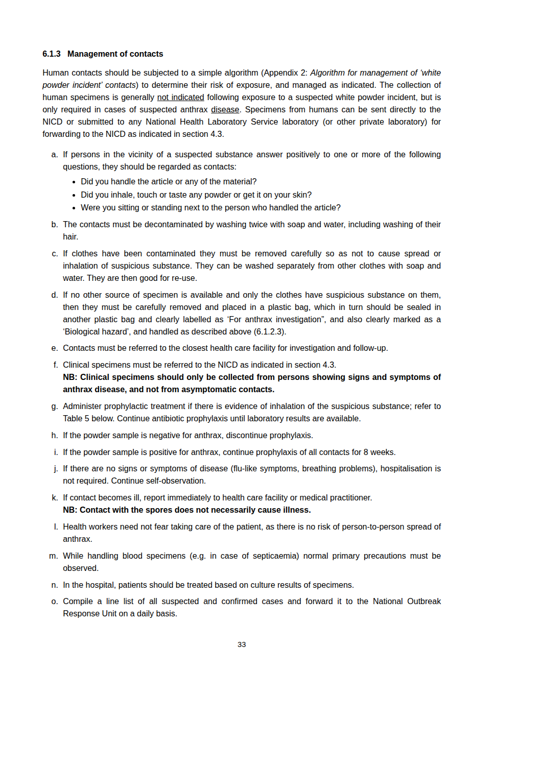6.1.3 Management of contacts
Human contacts should be subjected to a simple algorithm (Appendix 2: Algorithm for management of ‘white powder incident’ contacts) to determine their risk of exposure, and managed as indicated. The collection of human specimens is generally not indicated following exposure to a suspected white powder incident, but is only required in cases of suspected anthrax disease. Specimens from humans can be sent directly to the NICD or submitted to any National Health Laboratory Service laboratory (or other private laboratory) for forwarding to the NICD as indicated in section 4.3.
If persons in the vicinity of a suspected substance answer positively to one or more of the following questions, they should be regarded as contacts:
Did you handle the article or any of the material?
Did you inhale, touch or taste any powder or get it on your skin?
Were you sitting or standing next to the person who handled the article?
The contacts must be decontaminated by washing twice with soap and water, including washing of their hair.
If clothes have been contaminated they must be removed carefully so as not to cause spread or inhalation of suspicious substance. They can be washed separately from other clothes with soap and water. They are then good for re-use.
If no other source of specimen is available and only the clothes have suspicious substance on them, then they must be carefully removed and placed in a plastic bag, which in turn should be sealed in another plastic bag and clearly labelled as ‘For anthrax investigation”, and also clearly marked as a ‘Biological hazard’, and handled as described above (6.1.2.3).
Contacts must be referred to the closest health care facility for investigation and follow-up.
Clinical specimens must be referred to the NICD as indicated in section 4.3.
NB: Clinical specimens should only be collected from persons showing signs and symptoms of anthrax disease, and not from asymptomatic contacts.
Administer prophylactic treatment if there is evidence of inhalation of the suspicious substance; refer to Table 5 below. Continue antibiotic prophylaxis until laboratory results are available.
If the powder sample is negative for anthrax, discontinue prophylaxis.
If the powder sample is positive for anthrax, continue prophylaxis of all contacts for 8 weeks.
If there are no signs or symptoms of disease (flu-like symptoms, breathing problems), hospitalisation is not required. Continue self-observation.
If contact becomes ill, report immediately to health care facility or medical practitioner.
NB: Contact with the spores does not necessarily cause illness.
Health workers need not fear taking care of the patient, as there is no risk of person-to-person spread of anthrax.
While handling blood specimens (e.g. in case of septicaemia) normal primary precautions must be observed.
In the hospital, patients should be treated based on culture results of specimens.
Compile a line list of all suspected and confirmed cases and forward it to the National Outbreak Response Unit on a daily basis.
33